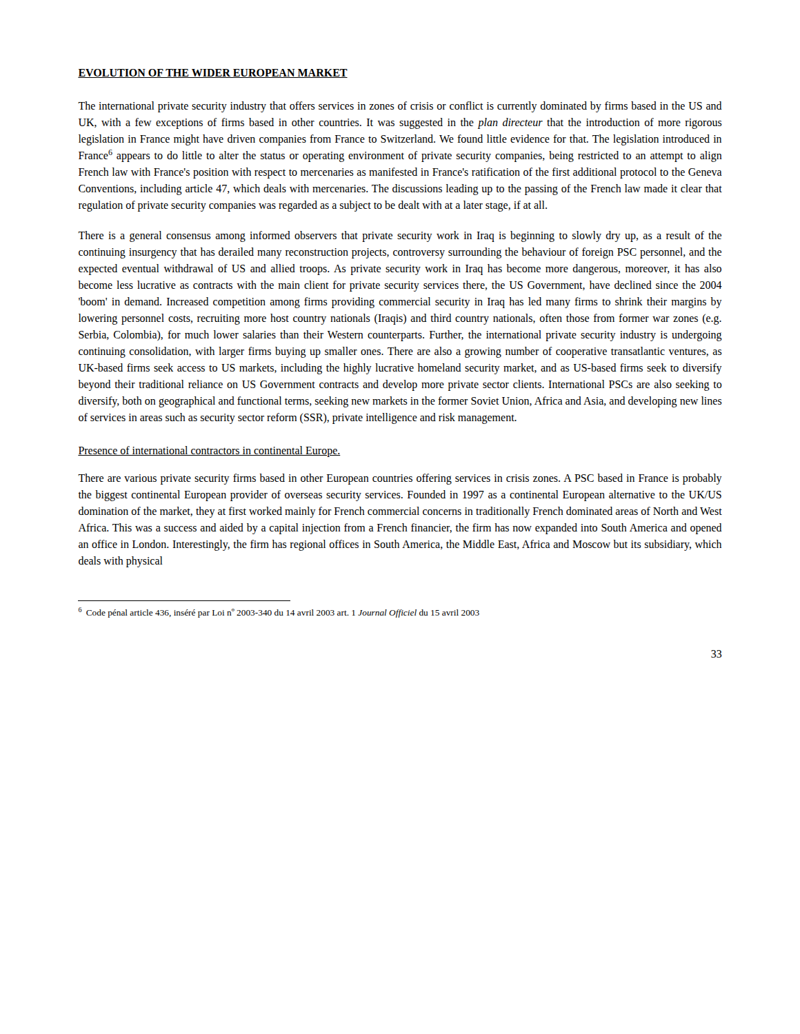EVOLUTION OF THE WIDER EUROPEAN MARKET
The international private security industry that offers services in zones of crisis or conflict is currently dominated by firms based in the US and UK, with a few exceptions of firms based in other countries. It was suggested in the plan directeur that the introduction of more rigorous legislation in France might have driven companies from France to Switzerland. We found little evidence for that. The legislation introduced in France6 appears to do little to alter the status or operating environment of private security companies, being restricted to an attempt to align French law with France's position with respect to mercenaries as manifested in France's ratification of the first additional protocol to the Geneva Conventions, including article 47, which deals with mercenaries. The discussions leading up to the passing of the French law made it clear that regulation of private security companies was regarded as a subject to be dealt with at a later stage, if at all.
There is a general consensus among informed observers that private security work in Iraq is beginning to slowly dry up, as a result of the continuing insurgency that has derailed many reconstruction projects, controversy surrounding the behaviour of foreign PSC personnel, and the expected eventual withdrawal of US and allied troops. As private security work in Iraq has become more dangerous, moreover, it has also become less lucrative as contracts with the main client for private security services there, the US Government, have declined since the 2004 'boom' in demand. Increased competition among firms providing commercial security in Iraq has led many firms to shrink their margins by lowering personnel costs, recruiting more host country nationals (Iraqis) and third country nationals, often those from former war zones (e.g. Serbia, Colombia), for much lower salaries than their Western counterparts. Further, the international private security industry is undergoing continuing consolidation, with larger firms buying up smaller ones. There are also a growing number of cooperative transatlantic ventures, as UK-based firms seek access to US markets, including the highly lucrative homeland security market, and as US-based firms seek to diversify beyond their traditional reliance on US Government contracts and develop more private sector clients. International PSCs are also seeking to diversify, both on geographical and functional terms, seeking new markets in the former Soviet Union, Africa and Asia, and developing new lines of services in areas such as security sector reform (SSR), private intelligence and risk management.
Presence of international contractors in continental Europe.
There are various private security firms based in other European countries offering services in crisis zones. A PSC based in France is probably the biggest continental European provider of overseas security services. Founded in 1997 as a continental European alternative to the UK/US domination of the market, they at first worked mainly for French commercial concerns in traditionally French dominated areas of North and West Africa. This was a success and aided by a capital injection from a French financier, the firm has now expanded into South America and opened an office in London. Interestingly, the firm has regional offices in South America, the Middle East, Africa and Moscow but its subsidiary, which deals with physical
6 Code pénal article 436, inséré par Loi nº 2003-340 du 14 avril 2003 art. 1 Journal Officiel du 15 avril 2003
33